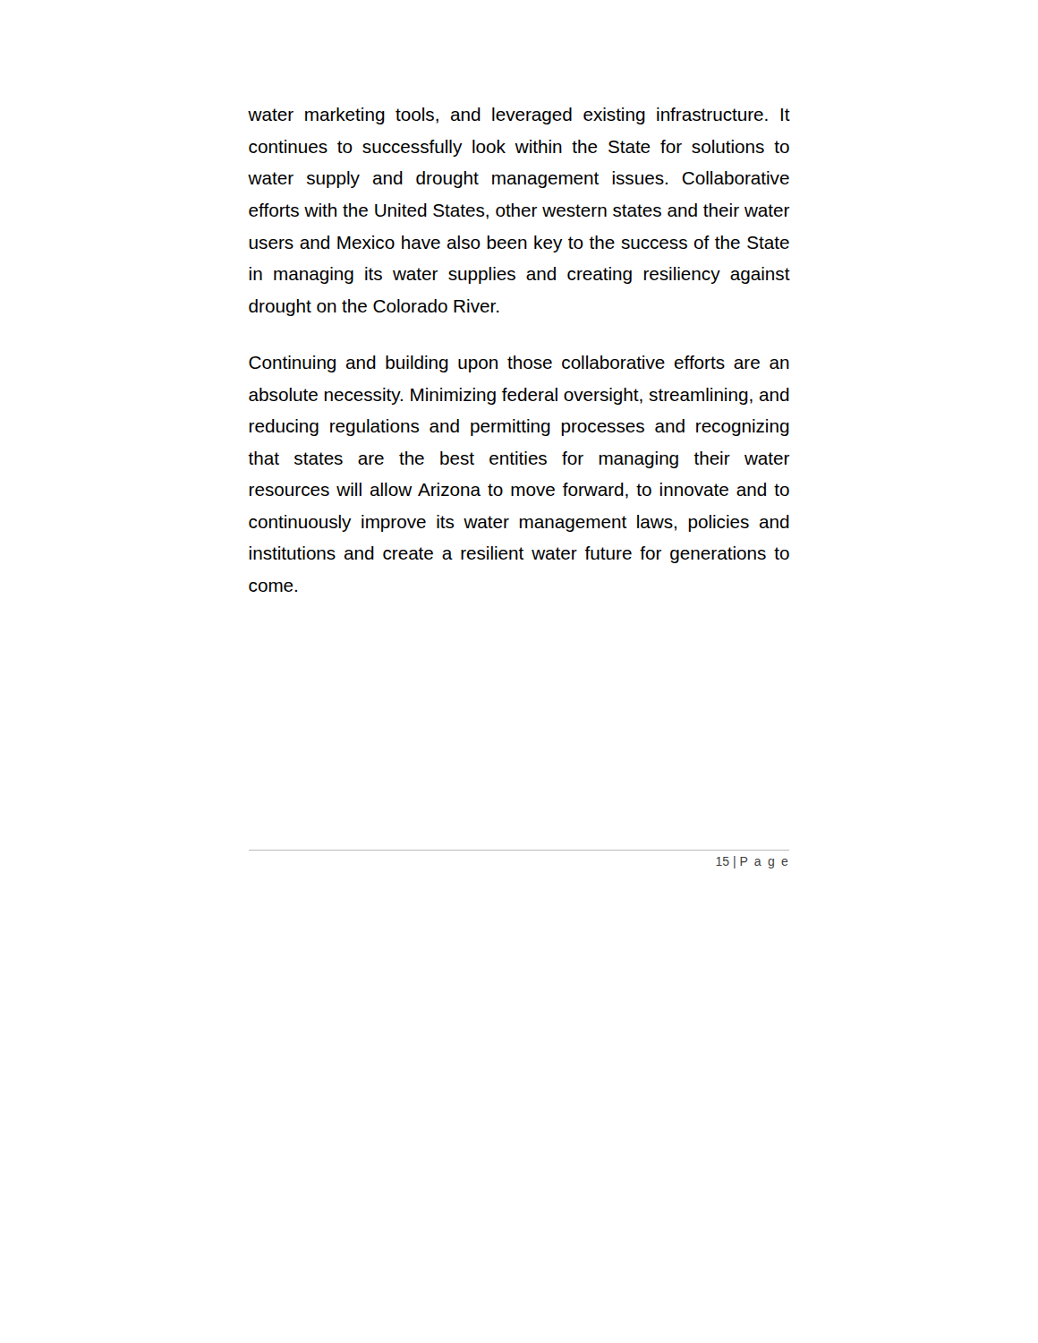water marketing tools, and leveraged existing infrastructure. It continues to successfully look within the State for solutions to water supply and drought management issues. Collaborative efforts with the United States, other western states and their water users and Mexico have also been key to the success of the State in managing its water supplies and creating resiliency against drought on the Colorado River.
Continuing and building upon those collaborative efforts are an absolute necessity. Minimizing federal oversight, streamlining, and reducing regulations and permitting processes and recognizing that states are the best entities for managing their water resources will allow Arizona to move forward, to innovate and to continuously improve its water management laws, policies and institutions and create a resilient water future for generations to come.
15 | P a g e